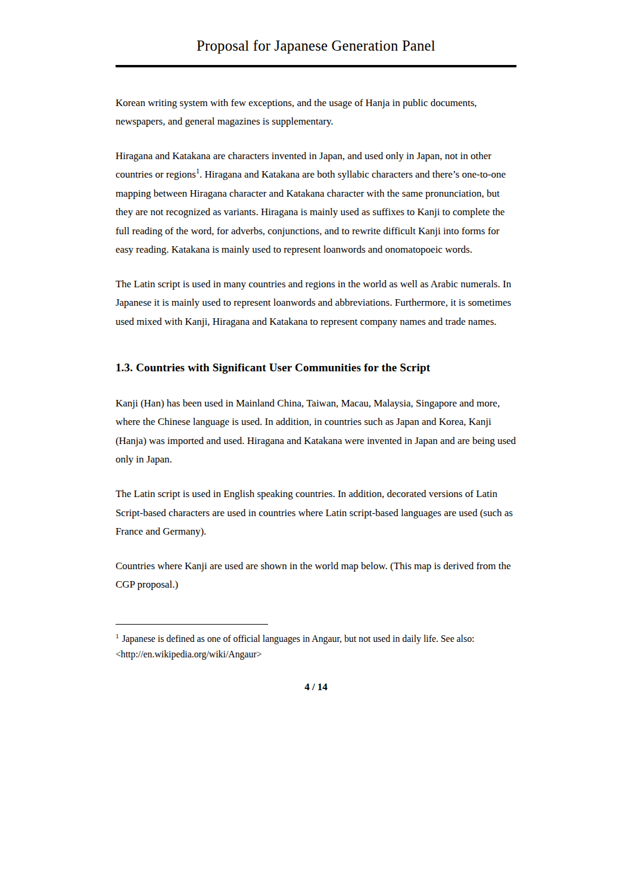Proposal for Japanese Generation Panel
Korean writing system with few exceptions, and the usage of Hanja in public documents, newspapers, and general magazines is supplementary.
Hiragana and Katakana are characters invented in Japan, and used only in Japan, not in other countries or regions1. Hiragana and Katakana are both syllabic characters and there’s one-to-one mapping between Hiragana character and Katakana character with the same pronunciation, but they are not recognized as variants. Hiragana is mainly used as suffixes to Kanji to complete the full reading of the word, for adverbs, conjunctions, and to rewrite difficult Kanji into forms for easy reading. Katakana is mainly used to represent loanwords and onomatopoeic words.
The Latin script is used in many countries and regions in the world as well as Arabic numerals. In Japanese it is mainly used to represent loanwords and abbreviations. Furthermore, it is sometimes used mixed with Kanji, Hiragana and Katakana to represent company names and trade names.
1.3. Countries with Significant User Communities for the Script
Kanji (Han) has been used in Mainland China, Taiwan, Macau, Malaysia, Singapore and more, where the Chinese language is used. In addition, in countries such as Japan and Korea, Kanji (Hanja) was imported and used. Hiragana and Katakana were invented in Japan and are being used only in Japan.
The Latin script is used in English speaking countries. In addition, decorated versions of Latin Script-based characters are used in countries where Latin script-based languages are used (such as France and Germany).
Countries where Kanji are used are shown in the world map below. (This map is derived from the CGP proposal.)
1Japanese is defined as one of official languages in Angaur, but not used in daily life. See also: <http://en.wikipedia.org/wiki/Angaur>
4 / 14